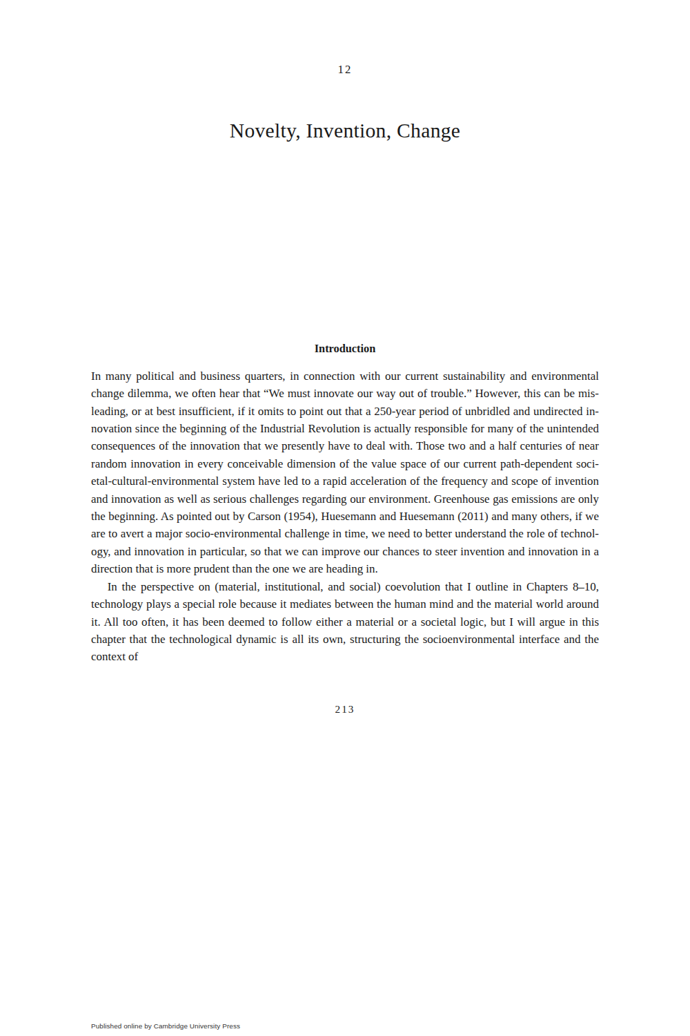12
Novelty, Invention, Change
Introduction
In many political and business quarters, in connection with our current sustainability and environmental change dilemma, we often hear that “We must innovate our way out of trouble.” However, this can be misleading, or at best insufficient, if it omits to point out that a 250-year period of unbridled and undirected innovation since the beginning of the Industrial Revolution is actually responsible for many of the unintended consequences of the innovation that we presently have to deal with. Those two and a half centuries of near random innovation in every conceivable dimension of the value space of our current path-dependent societal-cultural-environmental system have led to a rapid acceleration of the frequency and scope of invention and innovation as well as serious challenges regarding our environment. Greenhouse gas emissions are only the beginning. As pointed out by Carson (1954), Huesemann and Huesemann (2011) and many others, if we are to avert a major socio-environmental challenge in time, we need to better understand the role of technology, and innovation in particular, so that we can improve our chances to steer invention and innovation in a direction that is more prudent than the one we are heading in.
In the perspective on (material, institutional, and social) coevolution that I outline in Chapters 8–10, technology plays a special role because it mediates between the human mind and the material world around it. All too often, it has been deemed to follow either a material or a societal logic, but I will argue in this chapter that the technological dynamic is all its own, structuring the socioenvironmental interface and the context of
213
Published online by Cambridge University Press